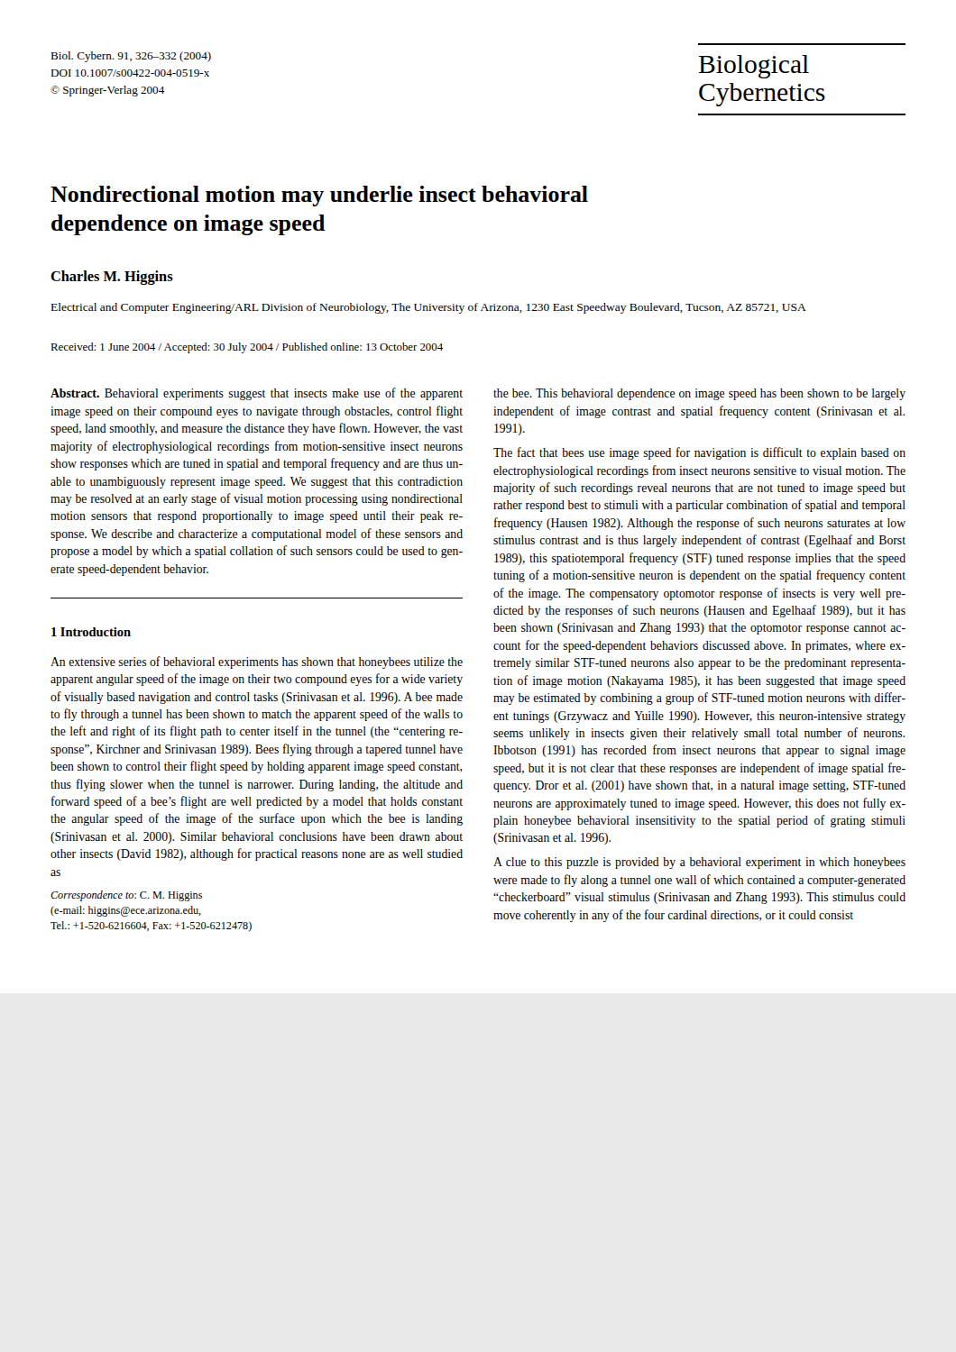Biol. Cybern. 91, 326–332 (2004)
DOI 10.1007/s00422-004-0519-x
© Springer-Verlag 2004
Biological
Cybernetics
Nondirectional motion may underlie insect behavioral
dependence on image speed
Charles M. Higgins
Electrical and Computer Engineering/ARL Division of Neurobiology, The University of Arizona, 1230 East Speedway Boulevard, Tucson, AZ 85721, USA
Received: 1 June 2004 / Accepted: 30 July 2004 / Published online: 13 October 2004
Abstract. Behavioral experiments suggest that insects make use of the apparent image speed on their compound eyes to navigate through obstacles, control flight speed, land smoothly, and measure the distance they have flown. However, the vast majority of electrophysiological recordings from motion-sensitive insect neurons show responses which are tuned in spatial and temporal frequency and are thus unable to unambiguously represent image speed. We suggest that this contradiction may be resolved at an early stage of visual motion processing using nondirectional motion sensors that respond proportionally to image speed until their peak response. We describe and characterize a computational model of these sensors and propose a model by which a spatial collation of such sensors could be used to generate speed-dependent behavior.
1 Introduction
An extensive series of behavioral experiments has shown that honeybees utilize the apparent angular speed of the image on their two compound eyes for a wide variety of visually based navigation and control tasks (Srinivasan et al. 1996). A bee made to fly through a tunnel has been shown to match the apparent speed of the walls to the left and right of its flight path to center itself in the tunnel (the “centering response”, Kirchner and Srinivasan 1989). Bees flying through a tapered tunnel have been shown to control their flight speed by holding apparent image speed constant, thus flying slower when the tunnel is narrower. During landing, the altitude and forward speed of a bee’s flight are well predicted by a model that holds constant the angular speed of the image of the surface upon which the bee is landing (Srinivasan et al. 2000). Similar behavioral conclusions have been drawn about other insects (David 1982), although for practical reasons none are as well studied as
Correspondence to: C. M. Higgins
(e-mail: higgins@ece.arizona.edu,
Tel.: +1-520-6216604, Fax: +1-520-6212478)
the bee. This behavioral dependence on image speed has been shown to be largely independent of image contrast and spatial frequency content (Srinivasan et al. 1991).
The fact that bees use image speed for navigation is difficult to explain based on electrophysiological recordings from insect neurons sensitive to visual motion. The majority of such recordings reveal neurons that are not tuned to image speed but rather respond best to stimuli with a particular combination of spatial and temporal frequency (Hausen 1982). Although the response of such neurons saturates at low stimulus contrast and is thus largely independent of contrast (Egelhaaf and Borst 1989), this spatiotemporal frequency (STF) tuned response implies that the speed tuning of a motion-sensitive neuron is dependent on the spatial frequency content of the image. The compensatory optomotor response of insects is very well predicted by the responses of such neurons (Hausen and Egelhaaf 1989), but it has been shown (Srinivasan and Zhang 1993) that the optomotor response cannot account for the speed-dependent behaviors discussed above. In primates, where extremely similar STF-tuned neurons also appear to be the predominant representation of image motion (Nakayama 1985), it has been suggested that image speed may be estimated by combining a group of STF-tuned motion neurons with different tunings (Grzywacz and Yuille 1990). However, this neuron-intensive strategy seems unlikely in insects given their relatively small total number of neurons. Ibbotson (1991) has recorded from insect neurons that appear to signal image speed, but it is not clear that these responses are independent of image spatial frequency. Dror et al. (2001) have shown that, in a natural image setting, STF-tuned neurons are approximately tuned to image speed. However, this does not fully explain honeybee behavioral insensitivity to the spatial period of grating stimuli (Srinivasan et al. 1996).
A clue to this puzzle is provided by a behavioral experiment in which honeybees were made to fly along a tunnel one wall of which contained a computer-generated “checkerboard” visual stimulus (Srinivasan and Zhang 1993). This stimulus could move coherently in any of the four cardinal directions, or it could consist